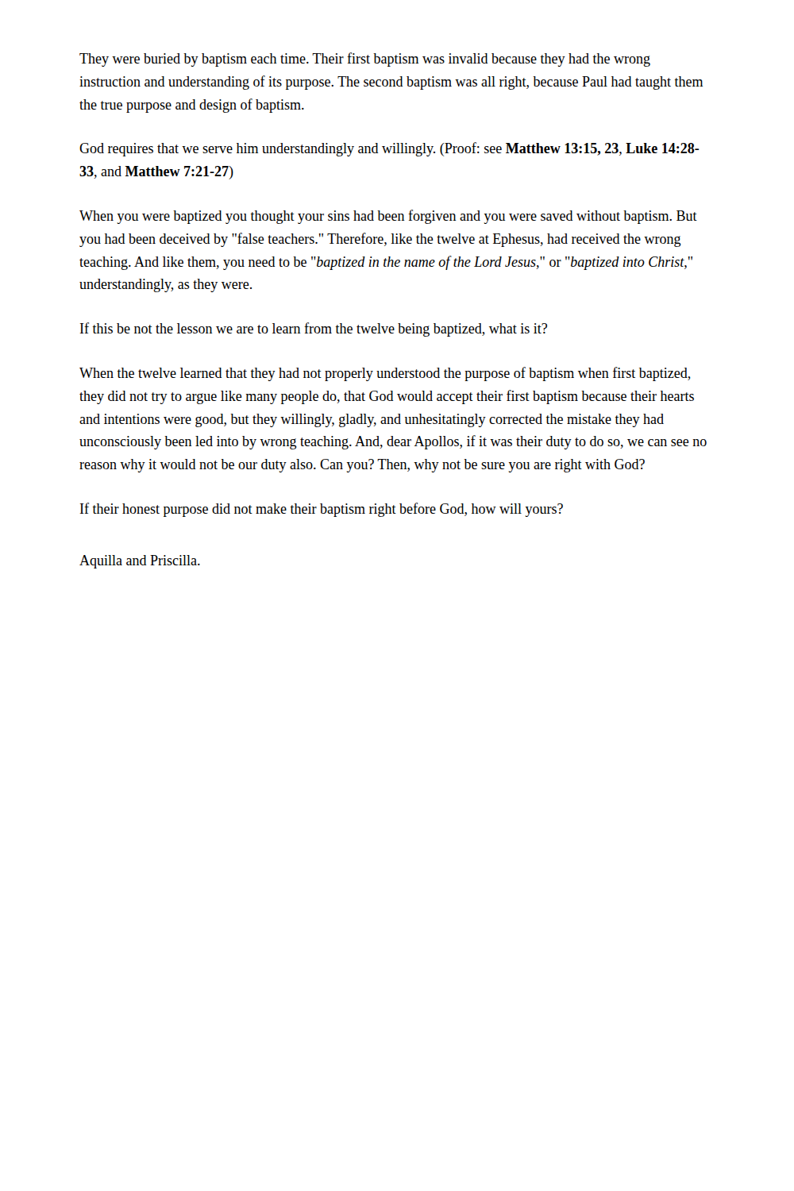They were buried by baptism each time. Their first baptism was invalid because they had the wrong instruction and understanding of its purpose. The second baptism was all right, because Paul had taught them the true purpose and design of baptism.
God requires that we serve him understandingly and willingly. (Proof: see Matthew 13:15, 23, Luke 14:28-33, and Matthew 7:21-27)
When you were baptized you thought your sins had been forgiven and you were saved without baptism. But you had been deceived by "false teachers." Therefore, like the twelve at Ephesus, had received the wrong teaching. And like them, you need to be "baptized in the name of the Lord Jesus," or "baptized into Christ," understandingly, as they were.
If this be not the lesson we are to learn from the twelve being baptized, what is it?
When the twelve learned that they had not properly understood the purpose of baptism when first baptized, they did not try to argue like many people do, that God would accept their first baptism because their hearts and intentions were good, but they willingly, gladly, and unhesitatingly corrected the mistake they had unconsciously been led into by wrong teaching. And, dear Apollos, if it was their duty to do so, we can see no reason why it would not be our duty also. Can you? Then, why not be sure you are right with God?
If their honest purpose did not make their baptism right before God, how will yours?
Aquilla and Priscilla.